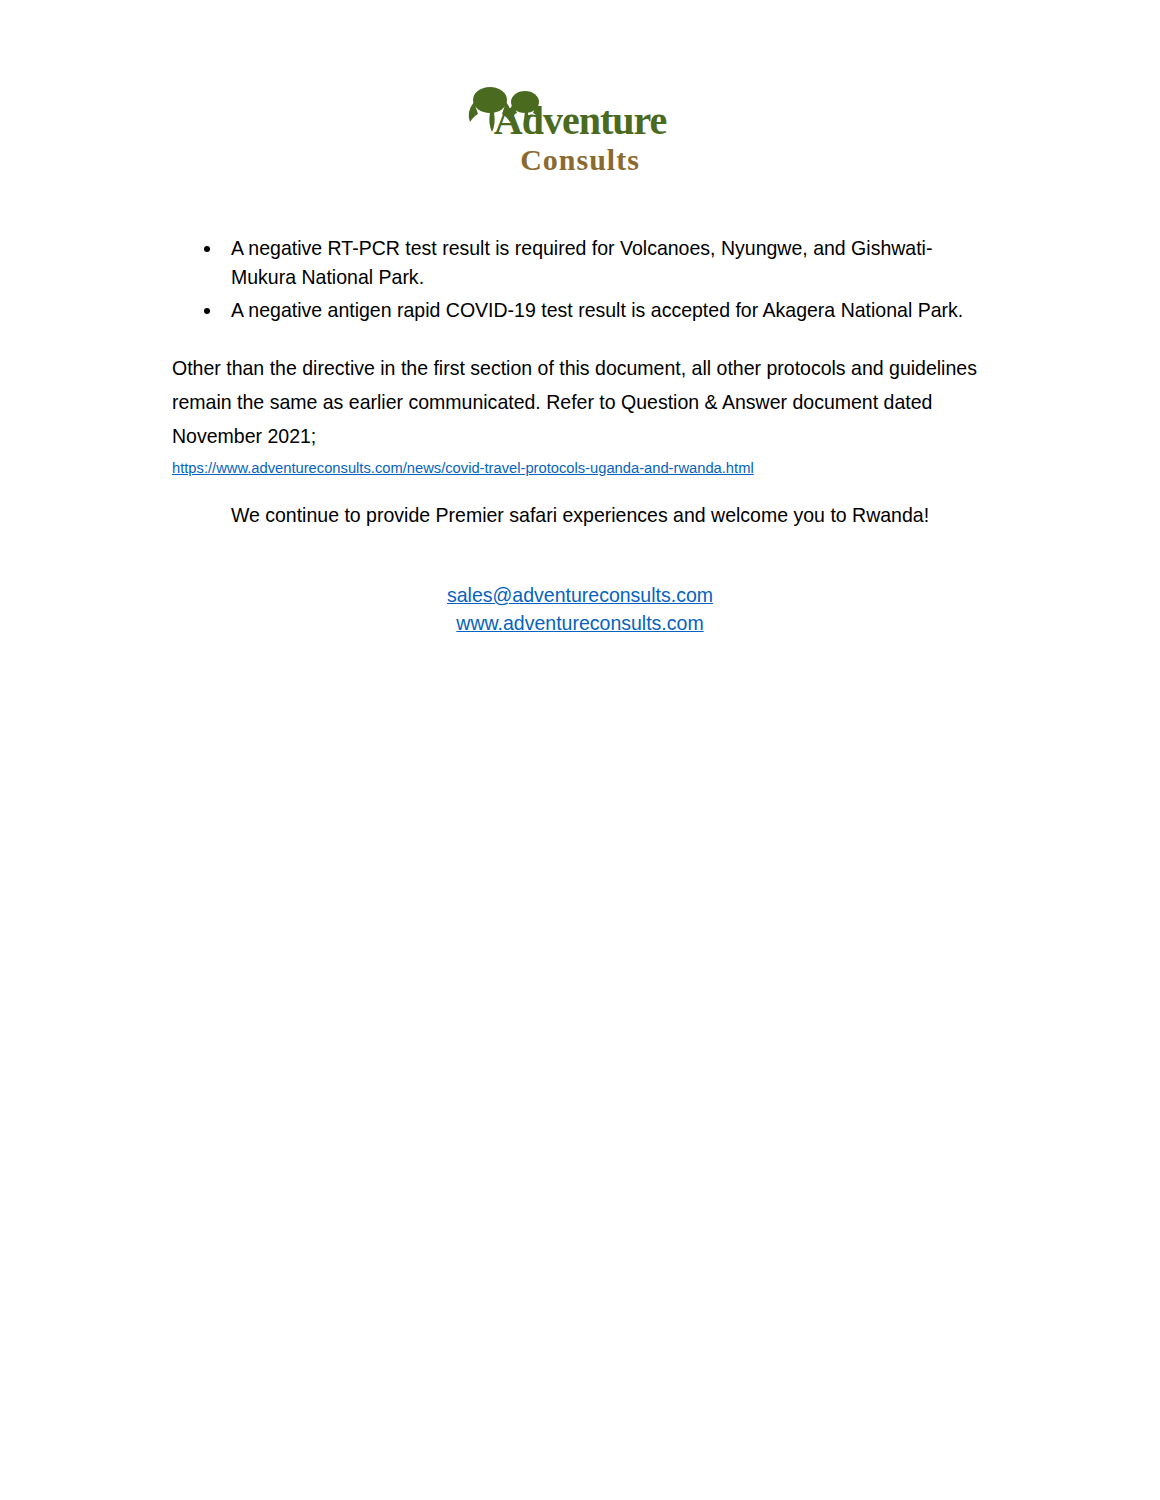Adventure Consults
A negative RT-PCR test result is required for Volcanoes, Nyungwe, and Gishwati-Mukura National Park.
A negative antigen rapid COVID-19 test result is accepted for Akagera National Park.
Other than the directive in the first section of this document, all other protocols and guidelines remain the same as earlier communicated. Refer to Question & Answer document dated November 2021;
https://www.adventureconsults.com/news/covid-travel-protocols-uganda-and-rwanda.html
We continue to provide Premier safari experiences and welcome you to Rwanda!
sales@adventureconsults.com
www.adventureconsults.com